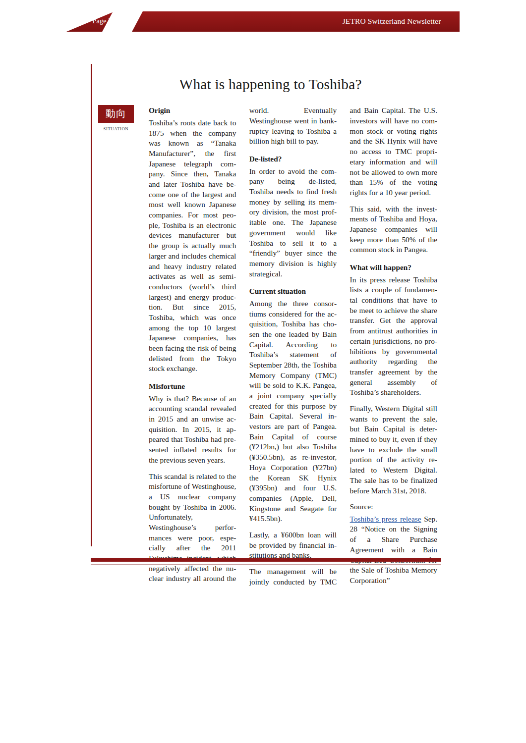Page 2 JETRO Switzerland Newsletter
What is happening to Toshiba?
動向
SITUATION
Origin
Toshiba’s roots date back to 1875 when the company was known as “Tanaka Manufacturer”, the first Japanese telegraph company. Since then, Tanaka and later Toshiba have become one of the largest and most well known Japanese companies. For most people, Toshiba is an electronic devices manufacturer but the group is actually much larger and includes chemical and heavy industry related activates as well as semiconductors (world’s third largest) and energy production. But since 2015, Toshiba, which was once among the top 10 largest Japanese companies, has been facing the risk of being delisted from the Tokyo stock exchange.
Misfortune
Why is that? Because of an accounting scandal revealed in 2015 and an unwise acquisition. In 2015, it appeared that Toshiba had presented inflated results for the previous seven years.
This scandal is related to the misfortune of Westinghouse, a US nuclear company bought by Toshiba in 2006. Unfortunately, Westinghouse’s performances were poor, especially after the 2011 Fukushima incident, which negatively affected the nuclear industry all around the world. Eventually Westinghouse went in bankruptcy leaving to Toshiba a billion high bill to pay.
De-listed?
In order to avoid the company being de-listed, Toshiba needs to find fresh money by selling its memory division, the most profitable one. The Japanese government would like Toshiba to sell it to a “friendly” buyer since the memory division is highly strategical.
Current situation
Among the three consortiums considered for the acquisition, Toshiba has chosen the one leaded by Bain Capital. According to Toshiba’s statement of September 28th, the Toshiba Memory Company (TMC) will be sold to K.K. Pangea, a joint company specially created for this purpose by Bain Capital. Several investors are part of Pangea. Bain Capital of course (¥212bn,) but also Toshiba (¥350.5bn), as re-investor, Hoya Corporation (¥27bn) the Korean SK Hynix (¥395bn) and four U.S. companies (Apple, Dell, Kingstone and Seagate for ¥415.5bn).
Lastly, a ¥600bn loan will be provided by financial institutions and banks.
The management will be jointly conducted by TMC and Bain Capital. The U.S. investors will have no common stock or voting rights and the SK Hynix will have no access to TMC proprietary information and will not be allowed to own more than 15% of the voting rights for a 10 year period.
This said, with the investments of Toshiba and Hoya, Japanese companies will keep more than 50% of the common stock in Pangea.
What will happen?
In its press release Toshiba lists a couple of fundamental conditions that have to be meet to achieve the share transfer. Get the approval from antitrust authorities in certain jurisdictions, no prohibitions by governmental authority regarding the transfer agreement by the general assembly of Toshiba’s shareholders.
Finally, Western Digital still wants to prevent the sale, but Bain Capital is determined to buy it, even if they have to exclude the small portion of the activity related to Western Digital. The sale has to be finalized before March 31st, 2018.
Source:
Toshiba’s press release Sep. 28 “Notice on the Signing of a Share Purchase Agreement with a Bain Capital-Led Consortium for the Sale of Toshiba Memory Corporation”